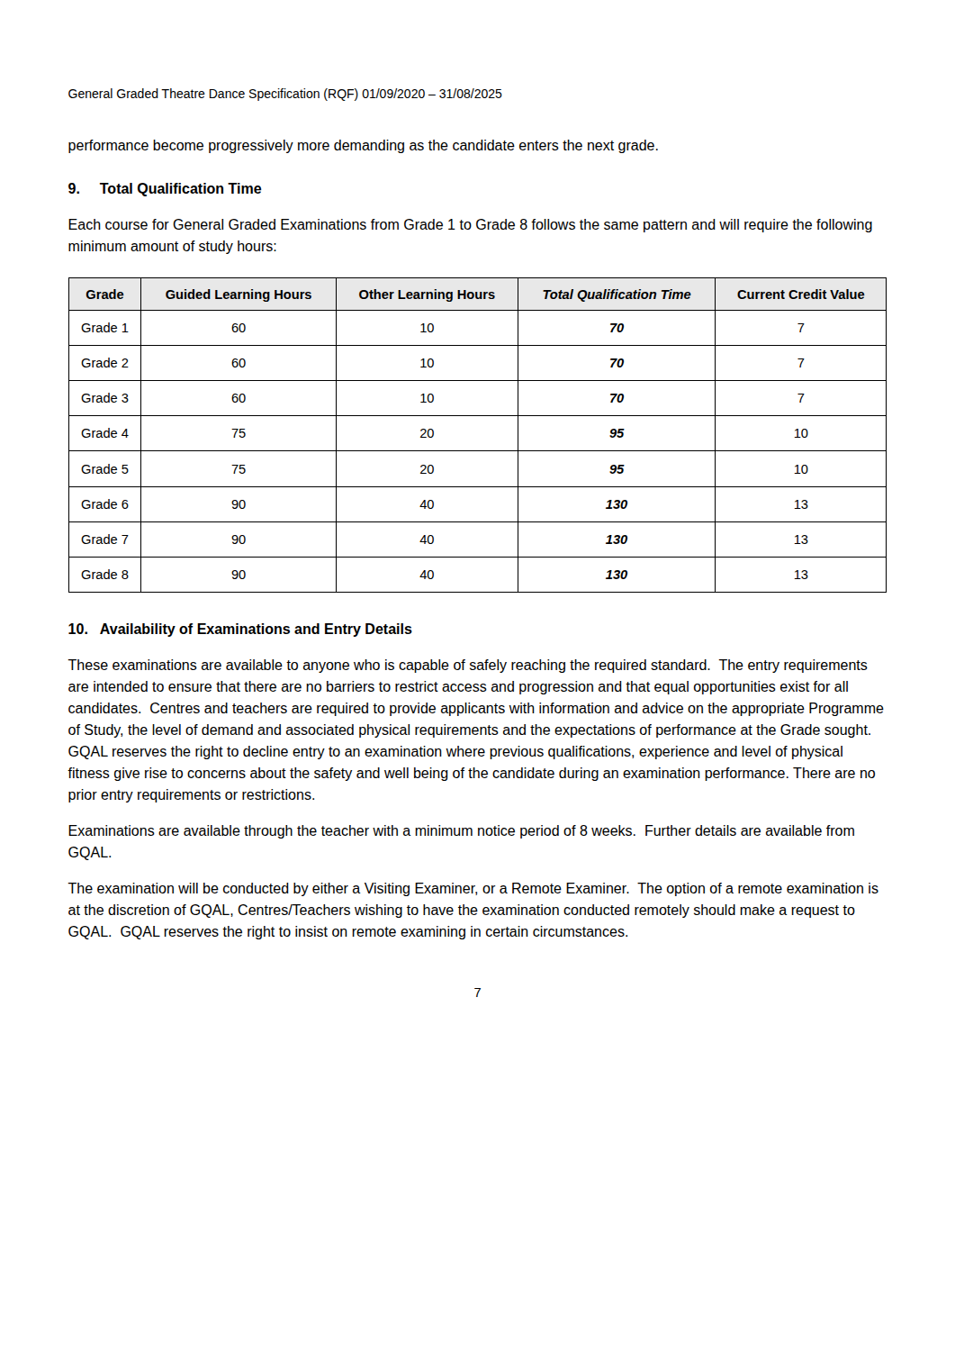General Graded Theatre Dance Specification (RQF) 01/09/2020 – 31/08/2025
performance become progressively more demanding as the candidate enters the next grade.
9. Total Qualification Time
Each course for General Graded Examinations from Grade 1 to Grade 8 follows the same pattern and will require the following minimum amount of study hours:
| Grade | Guided Learning Hours | Other Learning Hours | Total Qualification Time | Current Credit Value |
| --- | --- | --- | --- | --- |
| Grade 1 | 60 | 10 | 70 | 7 |
| Grade 2 | 60 | 10 | 70 | 7 |
| Grade 3 | 60 | 10 | 70 | 7 |
| Grade 4 | 75 | 20 | 95 | 10 |
| Grade 5 | 75 | 20 | 95 | 10 |
| Grade 6 | 90 | 40 | 130 | 13 |
| Grade 7 | 90 | 40 | 130 | 13 |
| Grade 8 | 90 | 40 | 130 | 13 |
10. Availability of Examinations and Entry Details
These examinations are available to anyone who is capable of safely reaching the required standard. The entry requirements are intended to ensure that there are no barriers to restrict access and progression and that equal opportunities exist for all candidates. Centres and teachers are required to provide applicants with information and advice on the appropriate Programme of Study, the level of demand and associated physical requirements and the expectations of performance at the Grade sought. GQAL reserves the right to decline entry to an examination where previous qualifications, experience and level of physical fitness give rise to concerns about the safety and well being of the candidate during an examination performance. There are no prior entry requirements or restrictions.
Examinations are available through the teacher with a minimum notice period of 8 weeks. Further details are available from GQAL.
The examination will be conducted by either a Visiting Examiner, or a Remote Examiner. The option of a remote examination is at the discretion of GQAL, Centres/Teachers wishing to have the examination conducted remotely should make a request to GQAL. GQAL reserves the right to insist on remote examining in certain circumstances.
7